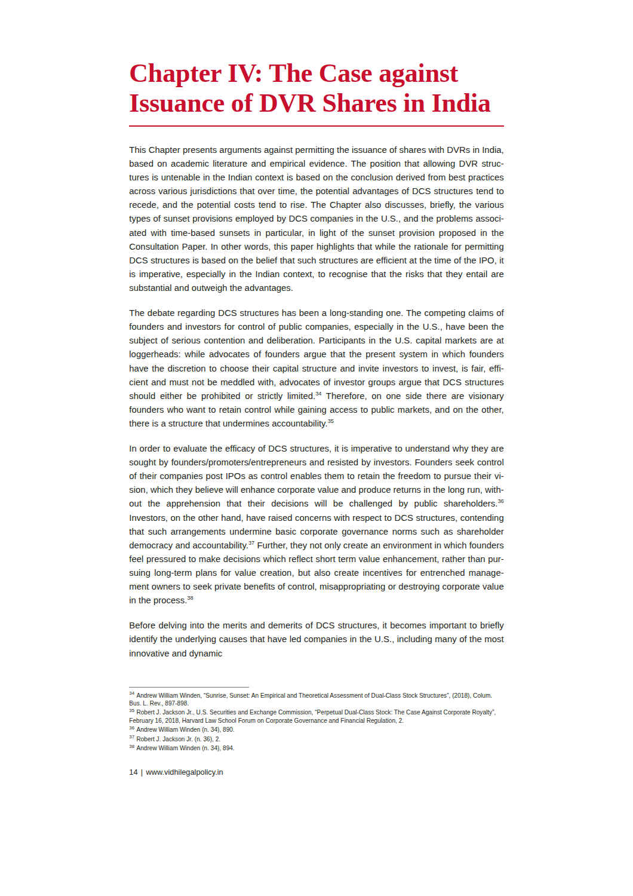Chapter IV: The Case against Issuance of DVR Shares in India
This Chapter presents arguments against permitting the issuance of shares with DVRs in India, based on academic literature and empirical evidence. The position that allowing DVR structures is untenable in the Indian context is based on the conclusion derived from best practices across various jurisdictions that over time, the potential advantages of DCS structures tend to recede, and the potential costs tend to rise. The Chapter also discusses, briefly, the various types of sunset provisions employed by DCS companies in the U.S., and the problems associated with time-based sunsets in particular, in light of the sunset provision proposed in the Consultation Paper. In other words, this paper highlights that while the rationale for permitting DCS structures is based on the belief that such structures are efficient at the time of the IPO, it is imperative, especially in the Indian context, to recognise that the risks that they entail are substantial and outweigh the advantages.
The debate regarding DCS structures has been a long-standing one. The competing claims of founders and investors for control of public companies, especially in the U.S., have been the subject of serious contention and deliberation. Participants in the U.S. capital markets are at loggerheads: while advocates of founders argue that the present system in which founders have the discretion to choose their capital structure and invite investors to invest, is fair, efficient and must not be meddled with, advocates of investor groups argue that DCS structures should either be prohibited or strictly limited.34 Therefore, on one side there are visionary founders who want to retain control while gaining access to public markets, and on the other, there is a structure that undermines accountability.35
In order to evaluate the efficacy of DCS structures, it is imperative to understand why they are sought by founders/promoters/entrepreneurs and resisted by investors. Founders seek control of their companies post IPOs as control enables them to retain the freedom to pursue their vision, which they believe will enhance corporate value and produce returns in the long run, without the apprehension that their decisions will be challenged by public shareholders.36 Investors, on the other hand, have raised concerns with respect to DCS structures, contending that such arrangements undermine basic corporate governance norms such as shareholder democracy and accountability.37 Further, they not only create an environment in which founders feel pressured to make decisions which reflect short term value enhancement, rather than pursuing long-term plans for value creation, but also create incentives for entrenched management owners to seek private benefits of control, misappropriating or destroying corporate value in the process.38
Before delving into the merits and demerits of DCS structures, it becomes important to briefly identify the underlying causes that have led companies in the U.S., including many of the most innovative and dynamic
34Andrew William Winden, “Sunrise, Sunset: An Empirical and Theoretical Assessment of Dual-Class Stock Structures”, (2018), Colum. Bus. L. Rev., 897-898.
35Robert J. Jackson Jr., U.S. Securities and Exchange Commission, “Perpetual Dual-Class Stock: The Case Against Corporate Royalty”, February 16, 2018, Harvard Law School Forum on Corporate Governance and Financial Regulation, 2.
36Andrew William Winden (n. 34), 890.
37Robert J. Jackson Jr. (n. 36), 2.
38Andrew William Winden (n. 34), 894.
14|www.vidhilegalpolicy.in